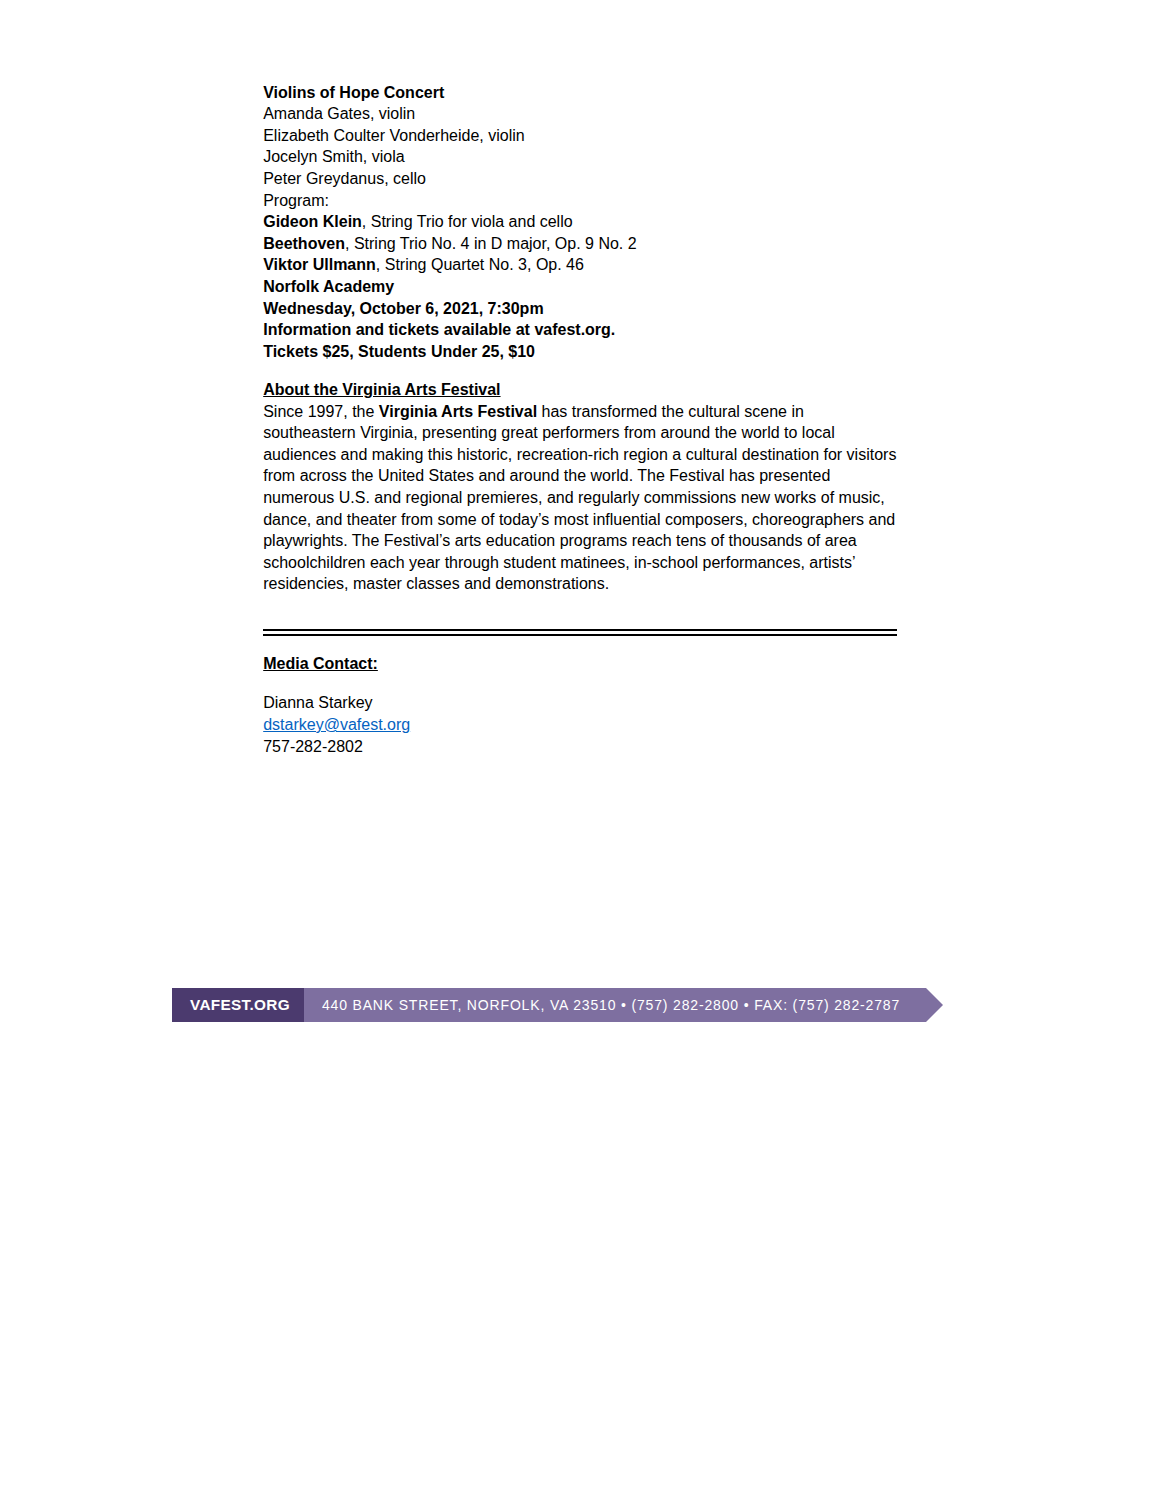Violins of Hope Concert
Amanda Gates, violin
Elizabeth Coulter Vonderheide, violin
Jocelyn Smith, viola
Peter Greydanus, cello
Program:
Gideon Klein, String Trio for viola and cello
Beethoven, String Trio No. 4 in D major, Op. 9 No. 2
Viktor Ullmann, String Quartet No. 3, Op. 46
Norfolk Academy
Wednesday, October 6, 2021, 7:30pm
Information and tickets available at vafest.org.
Tickets $25, Students Under 25, $10
About the Virginia Arts Festival
Since 1997, the Virginia Arts Festival has transformed the cultural scene in southeastern Virginia, presenting great performers from around the world to local audiences and making this historic, recreation-rich region a cultural destination for visitors from across the United States and around the world. The Festival has presented numerous U.S. and regional premieres, and regularly commissions new works of music, dance, and theater from some of today’s most influential composers, choreographers and playwrights. The Festival’s arts education programs reach tens of thousands of area schoolchildren each year through student matinees, in-school performances, artists’ residencies, master classes and demonstrations.
Media Contact:
Dianna Starkey
dstarkey@vafest.org
757-282-2802
VAFEST.ORG
440 BANK STREET, NORFOLK, VA 23510 • (757) 282-2800 • FAX: (757) 282-2787